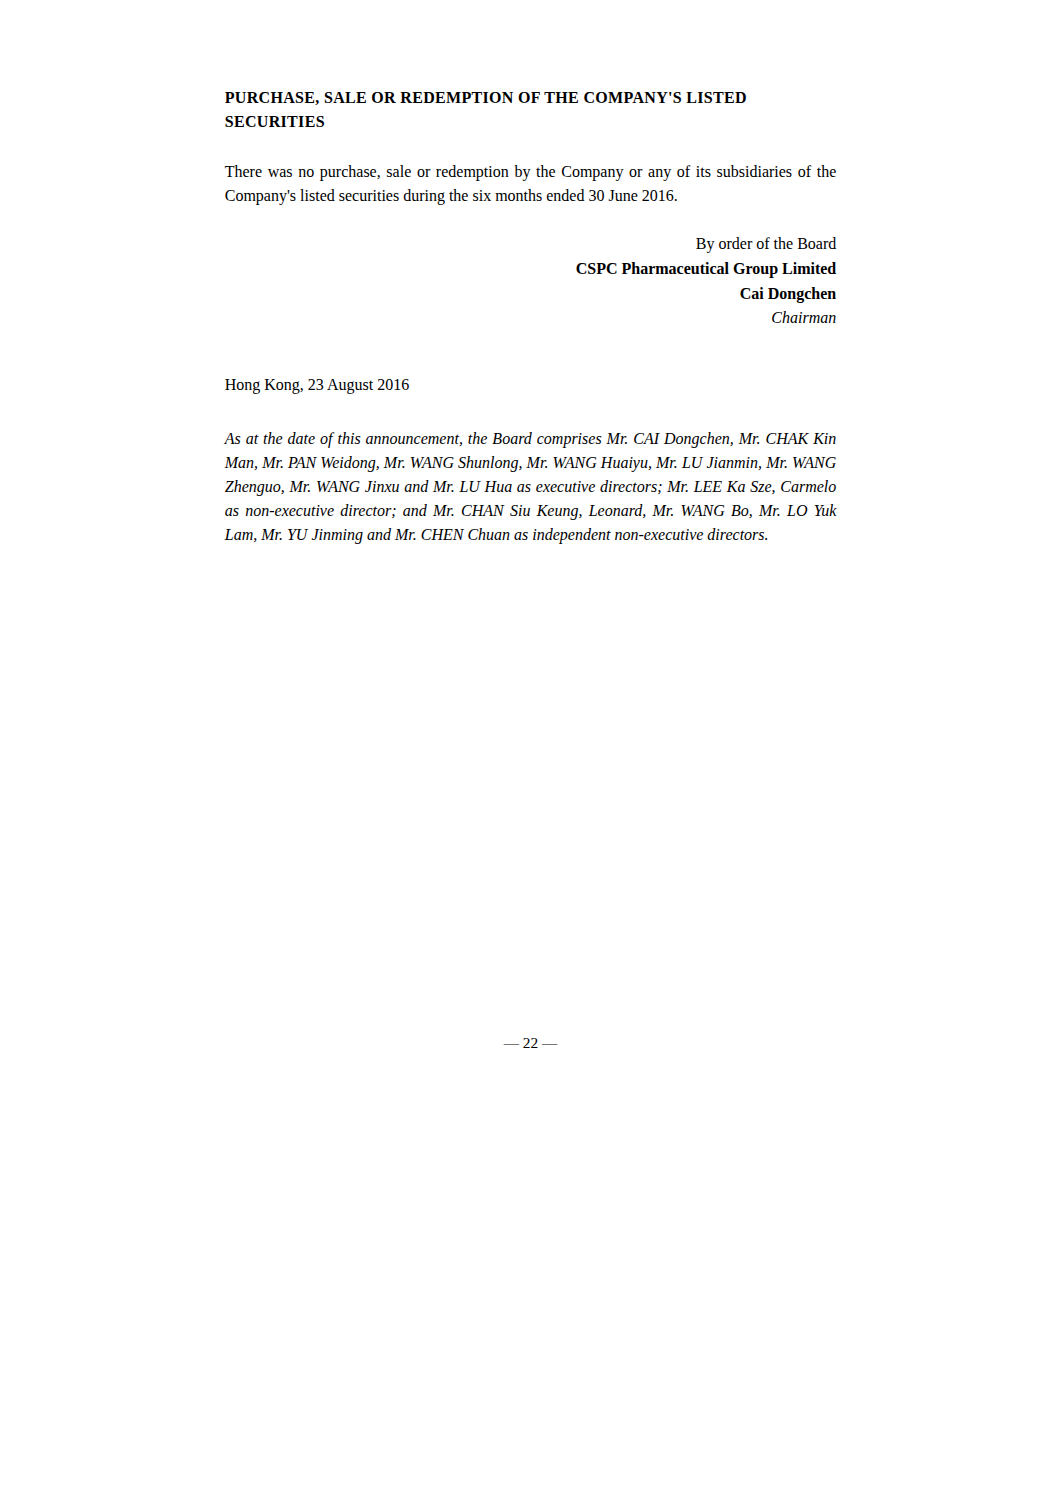PURCHASE, SALE OR REDEMPTION OF THE COMPANY'S LISTED SECURITIES
There was no purchase, sale or redemption by the Company or any of its subsidiaries of the Company's listed securities during the six months ended 30 June 2016.
By order of the Board
CSPC Pharmaceutical Group Limited
Cai Dongchen
Chairman
Hong Kong, 23 August 2016
As at the date of this announcement, the Board comprises Mr. CAI Dongchen, Mr. CHAK Kin Man, Mr. PAN Weidong, Mr. WANG Shunlong, Mr. WANG Huaiyu, Mr. LU Jianmin, Mr. WANG Zhenguo, Mr. WANG Jinxu and Mr. LU Hua as executive directors; Mr. LEE Ka Sze, Carmelo as non-executive director; and Mr. CHAN Siu Keung, Leonard, Mr. WANG Bo, Mr. LO Yuk Lam, Mr. YU Jinming and Mr. CHEN Chuan as independent non-executive directors.
— 22 —